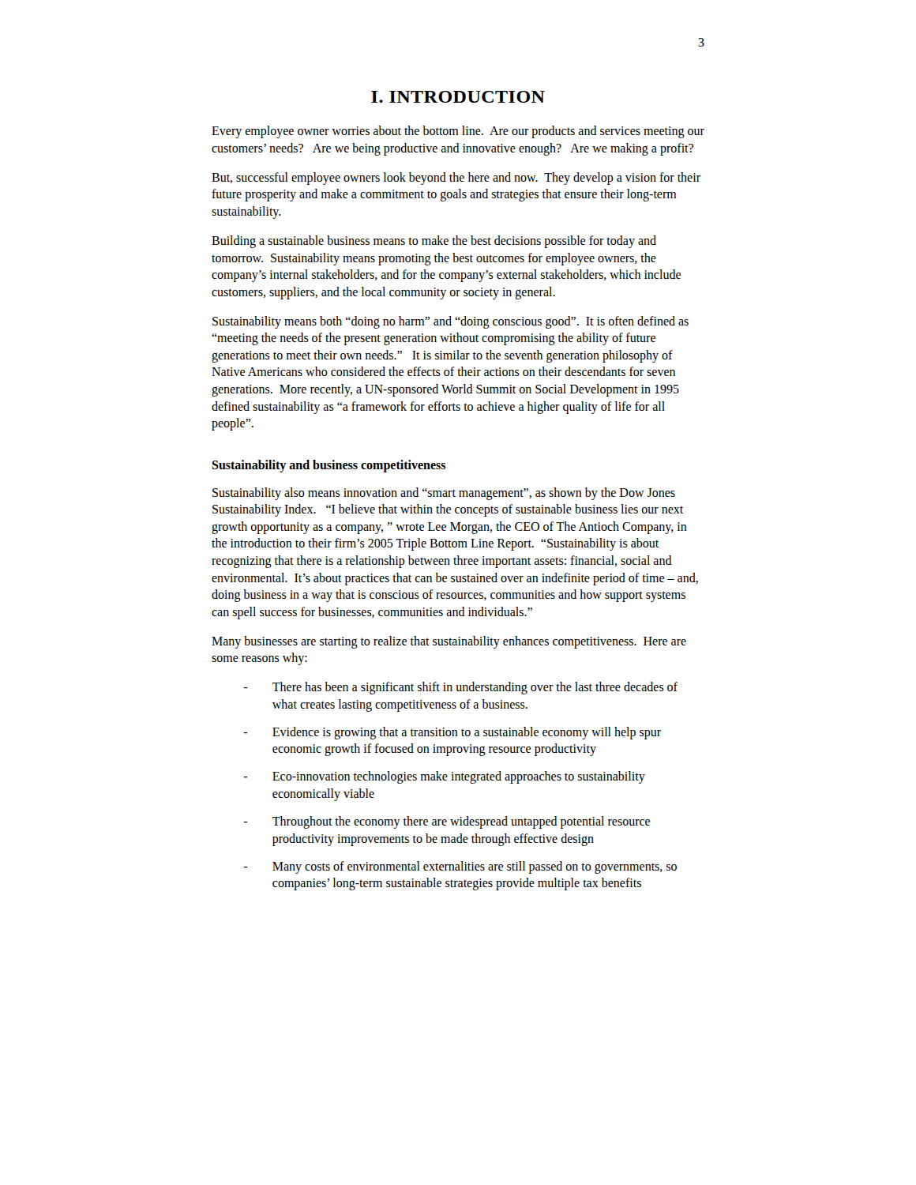3
I. INTRODUCTION
Every employee owner worries about the bottom line. Are our products and services meeting our customers’ needs? Are we being productive and innovative enough? Are we making a profit?
But, successful employee owners look beyond the here and now. They develop a vision for their future prosperity and make a commitment to goals and strategies that ensure their long-term sustainability.
Building a sustainable business means to make the best decisions possible for today and tomorrow. Sustainability means promoting the best outcomes for employee owners, the company’s internal stakeholders, and for the company’s external stakeholders, which include customers, suppliers, and the local community or society in general.
Sustainability means both “doing no harm” and “doing conscious good”. It is often defined as “meeting the needs of the present generation without compromising the ability of future generations to meet their own needs.” It is similar to the seventh generation philosophy of Native Americans who considered the effects of their actions on their descendants for seven generations. More recently, a UN-sponsored World Summit on Social Development in 1995 defined sustainability as “a framework for efforts to achieve a higher quality of life for all people”.
Sustainability and business competitiveness
Sustainability also means innovation and “smart management”, as shown by the Dow Jones Sustainability Index. “I believe that within the concepts of sustainable business lies our next growth opportunity as a company, ” wrote Lee Morgan, the CEO of The Antioch Company, in the introduction to their firm’s 2005 Triple Bottom Line Report. “Sustainability is about recognizing that there is a relationship between three important assets: financial, social and environmental. It’s about practices that can be sustained over an indefinite period of time – and, doing business in a way that is conscious of resources, communities and how support systems can spell success for businesses, communities and individuals.”
Many businesses are starting to realize that sustainability enhances competitiveness. Here are some reasons why:
There has been a significant shift in understanding over the last three decades of what creates lasting competitiveness of a business.
Evidence is growing that a transition to a sustainable economy will help spur economic growth if focused on improving resource productivity
Eco-innovation technologies make integrated approaches to sustainability economically viable
Throughout the economy there are widespread untapped potential resource productivity improvements to be made through effective design
Many costs of environmental externalities are still passed on to governments, so companies’ long-term sustainable strategies provide multiple tax benefits